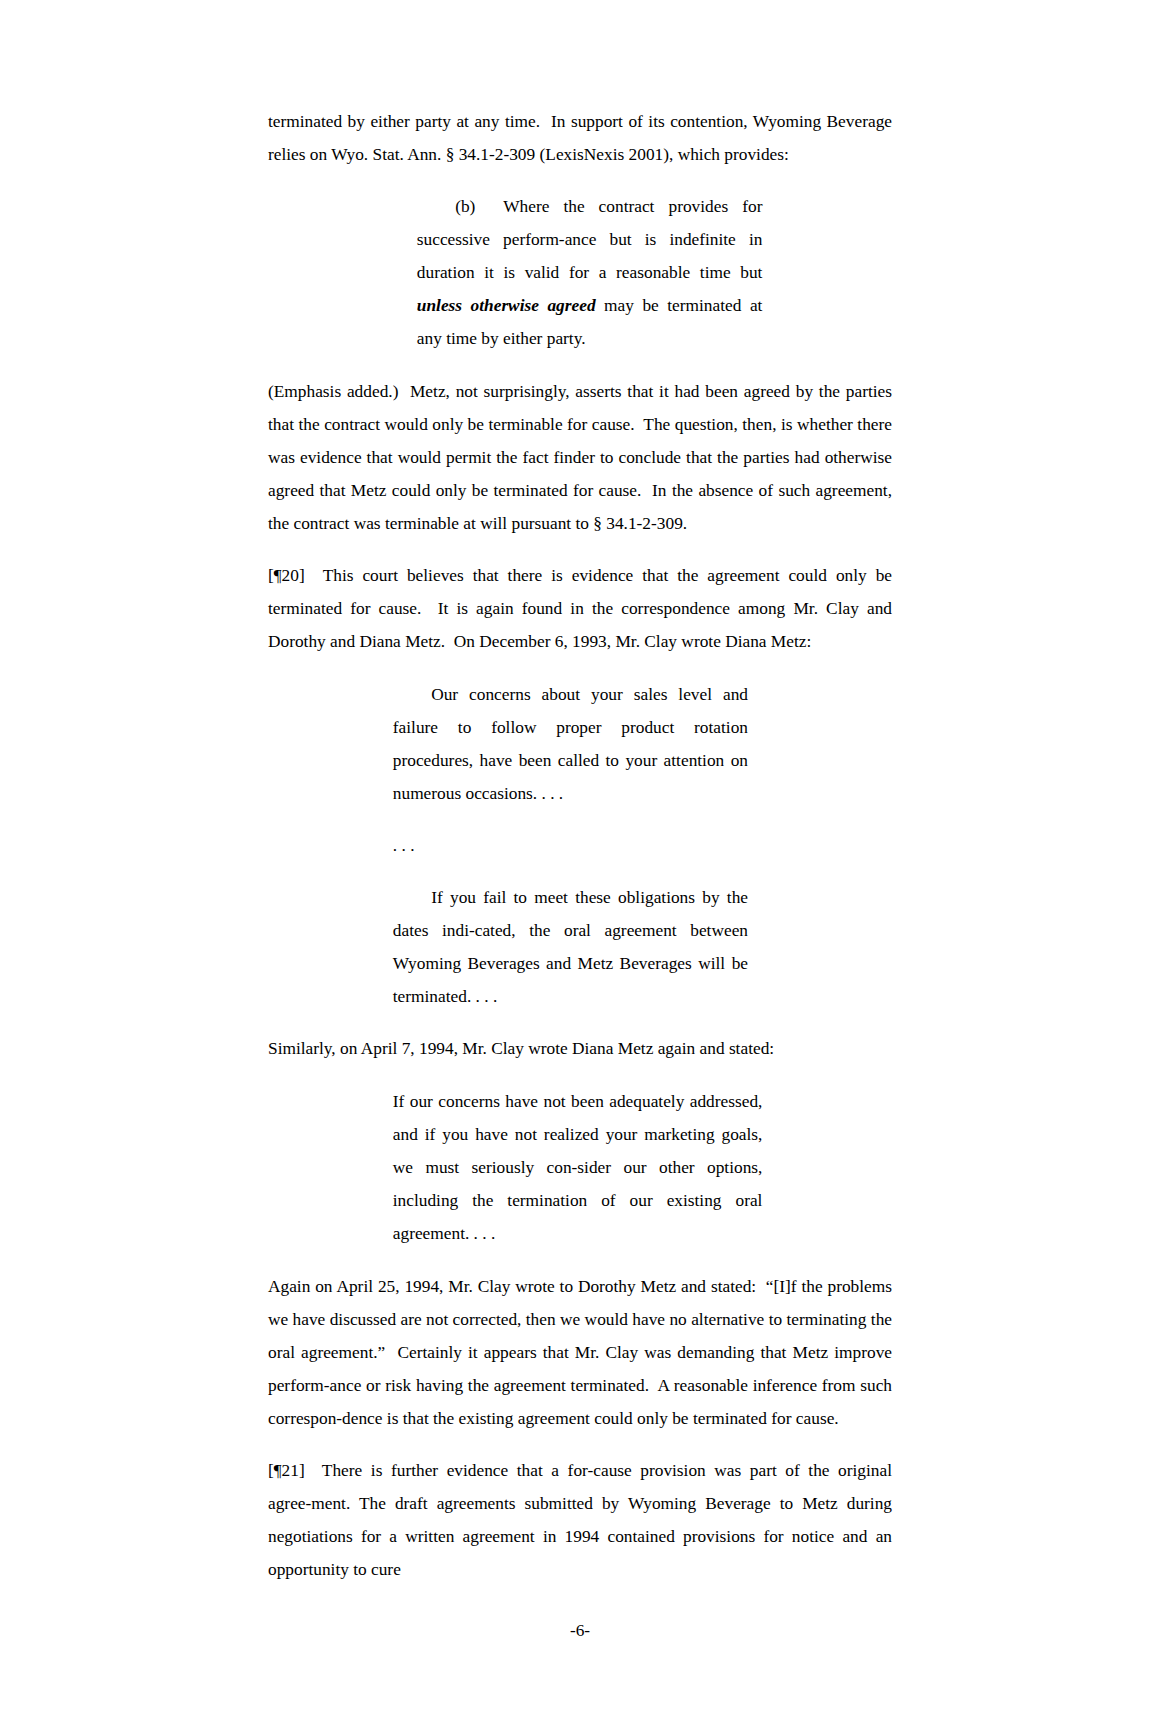terminated by either party at any time. In support of its contention, Wyoming Beverage relies on Wyo. Stat. Ann. § 34.1-2-309 (LexisNexis 2001), which provides:
(b) Where the contract provides for successive perform‑ance but is indefinite in duration it is valid for a reasonable time but unless otherwise agreed may be terminated at any time by either party.
(Emphasis added.) Metz, not surprisingly, asserts that it had been agreed by the parties that the contract would only be terminable for cause. The question, then, is whether there was evidence that would permit the fact finder to conclude that the parties had otherwise agreed that Metz could only be terminated for cause. In the absence of such agreement, the contract was terminable at will pursuant to § 34.1-2-309.
[¶20] This court believes that there is evidence that the agreement could only be terminated for cause. It is again found in the correspondence among Mr. Clay and Dorothy and Diana Metz. On December 6, 1993, Mr. Clay wrote Diana Metz:
Our concerns about your sales level and failure to follow proper product rotation procedures, have been called to your attention on numerous occasions. . . .
. . .
If you fail to meet these obligations by the dates indi‑cated, the oral agreement between Wyoming Beverages and Metz Beverages will be terminated. . . .
Similarly, on April 7, 1994, Mr. Clay wrote Diana Metz again and stated:
If our concerns have not been adequately addressed, and if you have not realized your marketing goals, we must seriously con‑sider our other options, including the termination of our existing oral agreement. . . .
Again on April 25, 1994, Mr. Clay wrote to Dorothy Metz and stated: “[I]f the problems we have discussed are not corrected, then we would have no alternative to terminating the oral agreement.” Certainly it appears that Mr. Clay was demanding that Metz improve perform‑ance or risk having the agreement terminated. A reasonable inference from such correspon‑dence is that the existing agreement could only be terminated for cause.
[¶21] There is further evidence that a for-cause provision was part of the original agree‑ment. The draft agreements submitted by Wyoming Beverage to Metz during negotiations for a written agreement in 1994 contained provisions for notice and an opportunity to cure
-6-